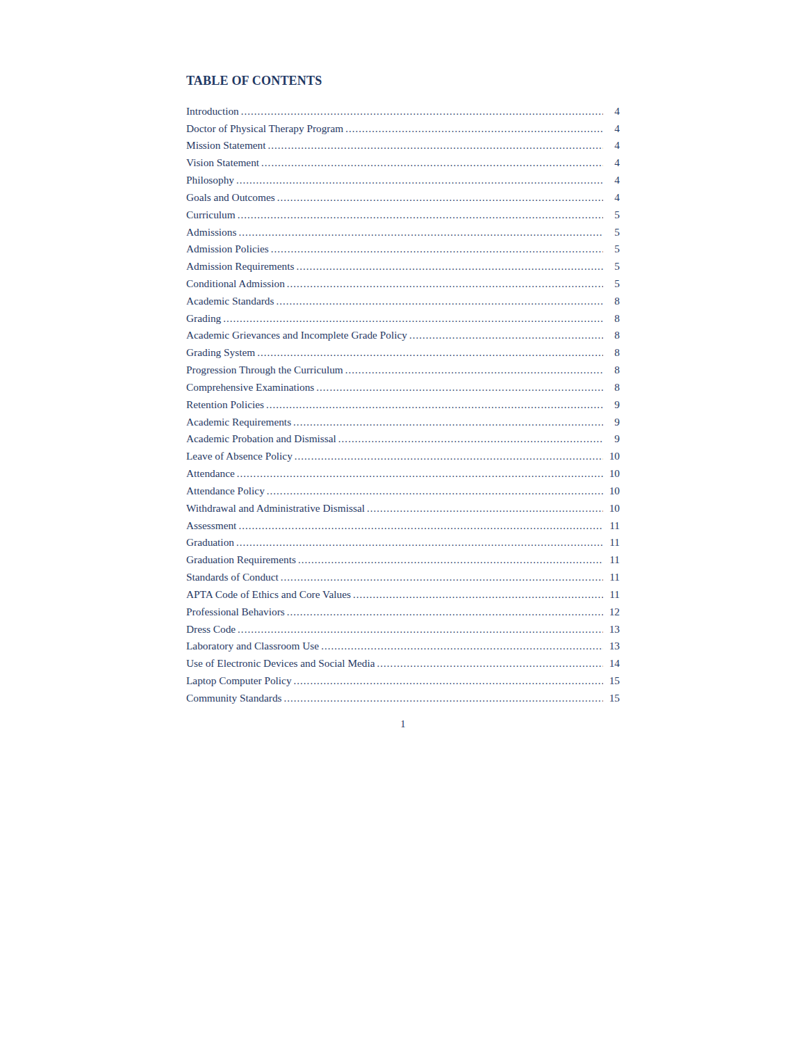TABLE OF CONTENTS
Introduction........................................................................................................................................................................... 4
Doctor of Physical Therapy Program......................................................................................................................... 4
Mission Statement....................................................................................................................................................... 4
Vision Statement.......................................................................................................................................................... 4
Philosophy..................................................................................................................................................................... 4
Goals and Outcomes................................................................................................................................................. 4
Curriculum................................................................................................................................................................................. 5
Admissions................................................................................................................................................................................ 5
Admission Policies..................................................................................................................................................... 5
Admission Requirements......................................................................................................................................... 5
Conditional Admission.............................................................................................................................................. 5
Academic Standards......................................................................................................................................................... 8
Grading....................................................................................................................................................................................... 8
Academic Grievances and Incomplete Grade Policy......................................................................... 8
Grading System........................................................................................................................................................... 8
Progression Through the Curriculum....................................................................................................................... 8
Comprehensive Examinations..................................................................................................................................... 8
Retention Policies................................................................................................................................................................. 9
Academic Requirements........................................................................................................................................... 9
Academic Probation and Dismissal......................................................................................................................... 9
Leave of Absence Policy............................................................................................................................................. 10
Attendance................................................................................................................................................................................. 10
Attendance Policy....................................................................................................................................................... 10
Withdrawal and Administrative Dismissal......................................................................................................... 10
Assessment............................................................................................................................................................................... 11
Graduation................................................................................................................................................................................. 11
Graduation Requirements......................................................................................................................................... 11
Standards of Conduct....................................................................................................................................................... 11
APTA Code of Ethics and Core Values......................................................................................................................... 11
Professional Behaviors......................................................................................................................................................... 12
Dress Code................................................................................................................................................................................. 13
Laboratory and Classroom Use..................................................................................................................................... 13
Use of Electronic Devices and Social Media....................................................................................................... 14
Laptop Computer Policy............................................................................................................................................. 15
Community Standards........................................................................................................................................................... 15
1